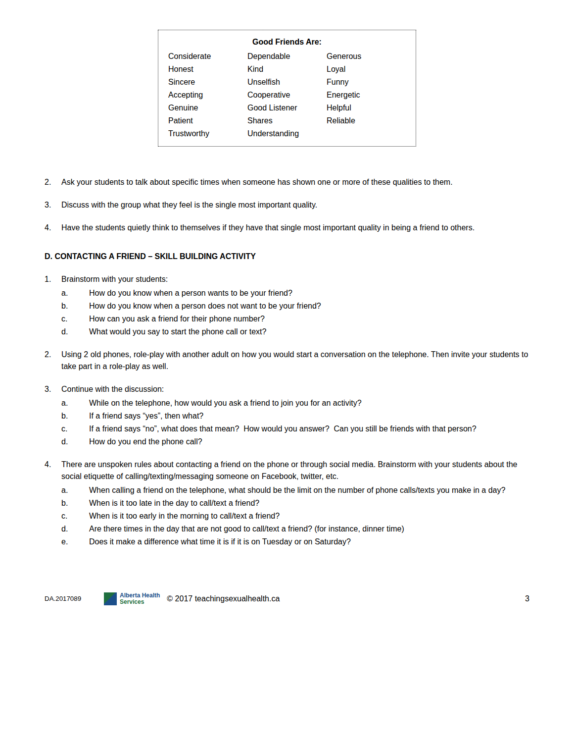Good Friends Are:
| Considerate | Dependable | Generous |
| Honest | Kind | Loyal |
| Sincere | Unselfish | Funny |
| Accepting | Cooperative | Energetic |
| Genuine | Good Listener | Helpful |
| Patient | Shares | Reliable |
| Trustworthy | Understanding | |
2. Ask your students to talk about specific times when someone has shown one or more of these qualities to them.
3. Discuss with the group what they feel is the single most important quality.
4. Have the students quietly think to themselves if they have that single most important quality in being a friend to others.
D. CONTACTING A FRIEND – SKILL BUILDING ACTIVITY
1. Brainstorm with your students:
a. How do you know when a person wants to be your friend?
b. How do you know when a person does not want to be your friend?
c. How can you ask a friend for their phone number?
d. What would you say to start the phone call or text?
2. Using 2 old phones, role-play with another adult on how you would start a conversation on the telephone. Then invite your students to take part in a role-play as well.
3. Continue with the discussion:
a. While on the telephone, how would you ask a friend to join you for an activity?
b. If a friend says “yes”, then what?
c. If a friend says “no”, what does that mean? How would you answer? Can you still be friends with that person?
d. How do you end the phone call?
4. There are unspoken rules about contacting a friend on the phone or through social media. Brainstorm with your students about the social etiquette of calling/texting/messaging someone on Facebook, twitter, etc.
a. When calling a friend on the telephone, what should be the limit on the number of phone calls/texts you make in a day?
b. When is it too late in the day to call/text a friend?
c. When is it too early in the morning to call/text a friend?
d. Are there times in the day that are not good to call/text a friend? (for instance, dinner time)
e. Does it make a difference what time it is if it is on Tuesday or on Saturday?
DA.2017089
Alberta Health
Services
© 2017 teachingsexualhealth.ca
3